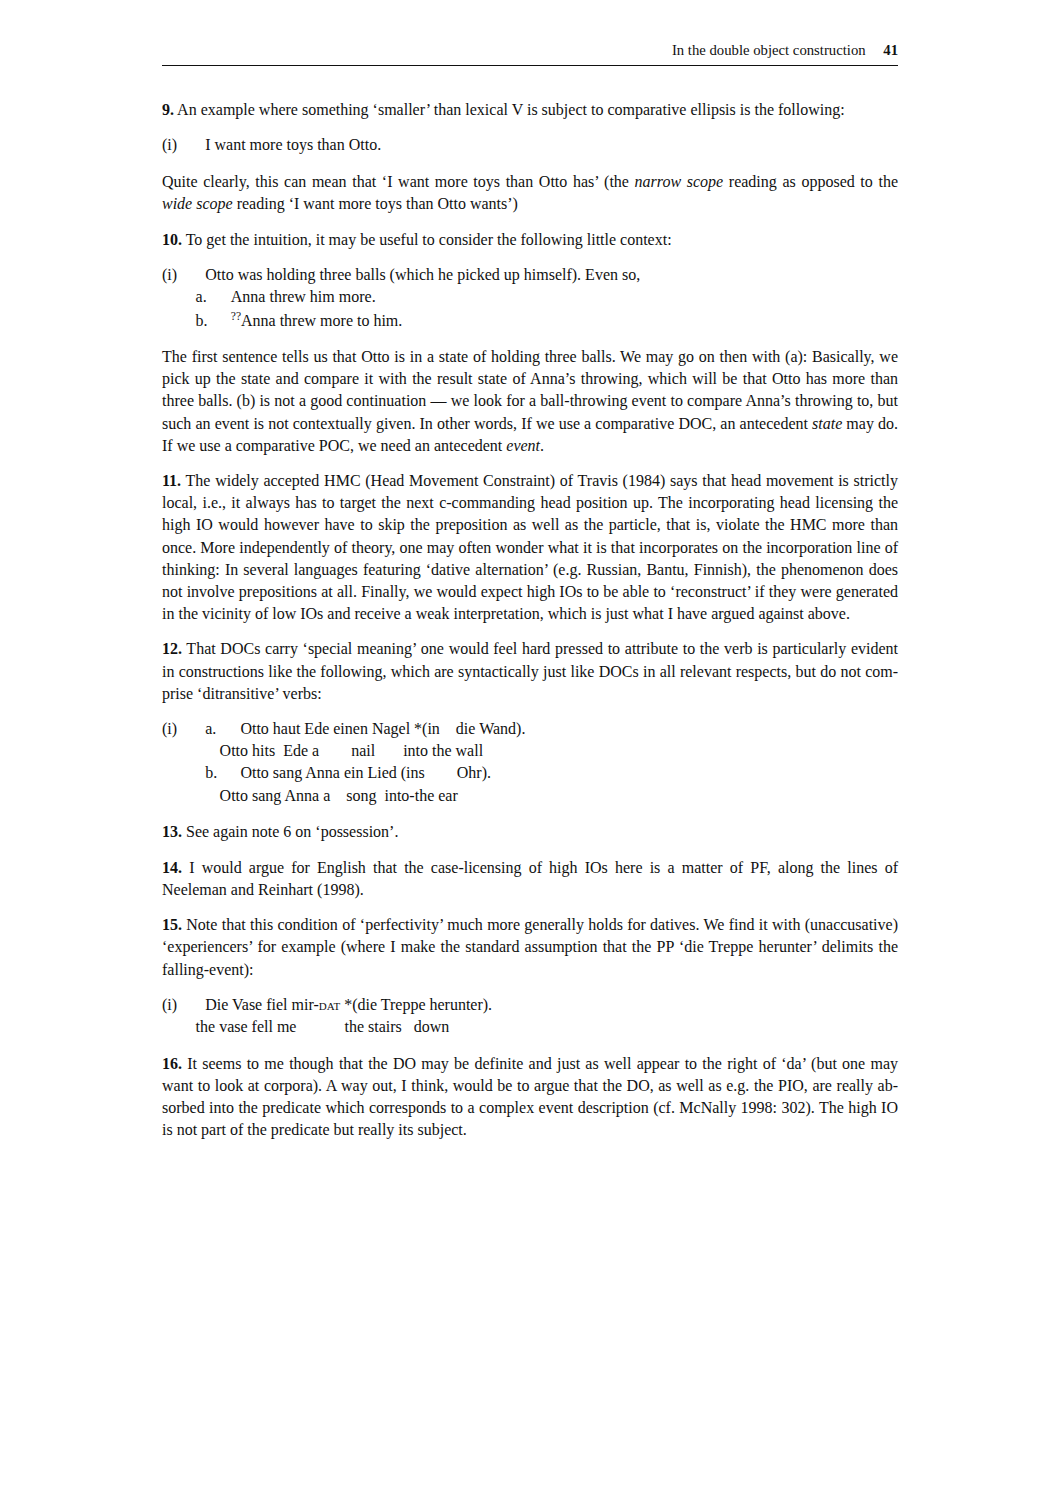In the double object construction 41
9. An example where something ‘smaller’ than lexical V is subject to comparative ellipsis is the following:
(i) I want more toys than Otto.
Quite clearly, this can mean that ‘I want more toys than Otto has’ (the narrow scope reading as opposed to the wide scope reading ‘I want more toys than Otto wants’)
10. To get the intuition, it may be useful to consider the following little context:
(i) Otto was holding three balls (which he picked up himself). Even so,
a. Anna threw him more.
b. ??Anna threw more to him.
The first sentence tells us that Otto is in a state of holding three balls. We may go on then with (a): Basically, we pick up the state and compare it with the result state of Anna’s throwing, which will be that Otto has more than three balls. (b) is not a good continuation — we look for a ball-throwing event to compare Anna’s throwing to, but such an event is not contextually given. In other words, If we use a comparative DOC, an antecedent state may do. If we use a comparative POC, we need an antecedent event.
11. The widely accepted HMC (Head Movement Constraint) of Travis (1984) says that head movement is strictly local, i.e., it always has to target the next c-commanding head position up. The incorporating head licensing the high IO would however have to skip the preposition as well as the particle, that is, violate the HMC more than once. More independently of theory, one may often wonder what it is that incorporates on the incorporation line of thinking: In several languages featuring ‘dative alternation’ (e.g. Russian, Bantu, Finnish), the phenomenon does not involve prepositions at all. Finally, we would expect high IOs to be able to ‘reconstruct’ if they were generated in the vicinity of low IOs and receive a weak interpretation, which is just what I have argued against above.
12. That DOCs carry ‘special meaning’ one would feel hard pressed to attribute to the verb is particularly evident in constructions like the following, which are syntactically just like DOCs in all relevant respects, but do not comprise ‘ditransitive’ verbs:
(i) a. Otto haut Ede einen Nagel *(in die Wand).
Otto hits Ede a nail into the wall
b. Otto sang Anna ein Lied (ins Ohr).
Otto sang Anna a song into-the ear
13. See again note 6 on ‘possession’.
14. I would argue for English that the case-licensing of high IOs here is a matter of PF, along the lines of Neeleman and Reinhart (1998).
15. Note that this condition of ‘perfectivity’ much more generally holds for datives. We find it with (unaccusative) ‘experiencers’ for example (where I make the standard assumption that the PP ‘die Treppe herunter’ delimits the falling-event):
(i) Die Vase fiel mir-dat *(die Treppe herunter).
the vase fell me the stairs down
16. It seems to me though that the DO may be definite and just as well appear to the right of ‘da’ (but one may want to look at corpora). A way out, I think, would be to argue that the DO, as well as e.g. the PIO, are really absorbed into the predicate which corresponds to a complex event description (cf. McNally 1998: 302). The high IO is not part of the predicate but really its subject.